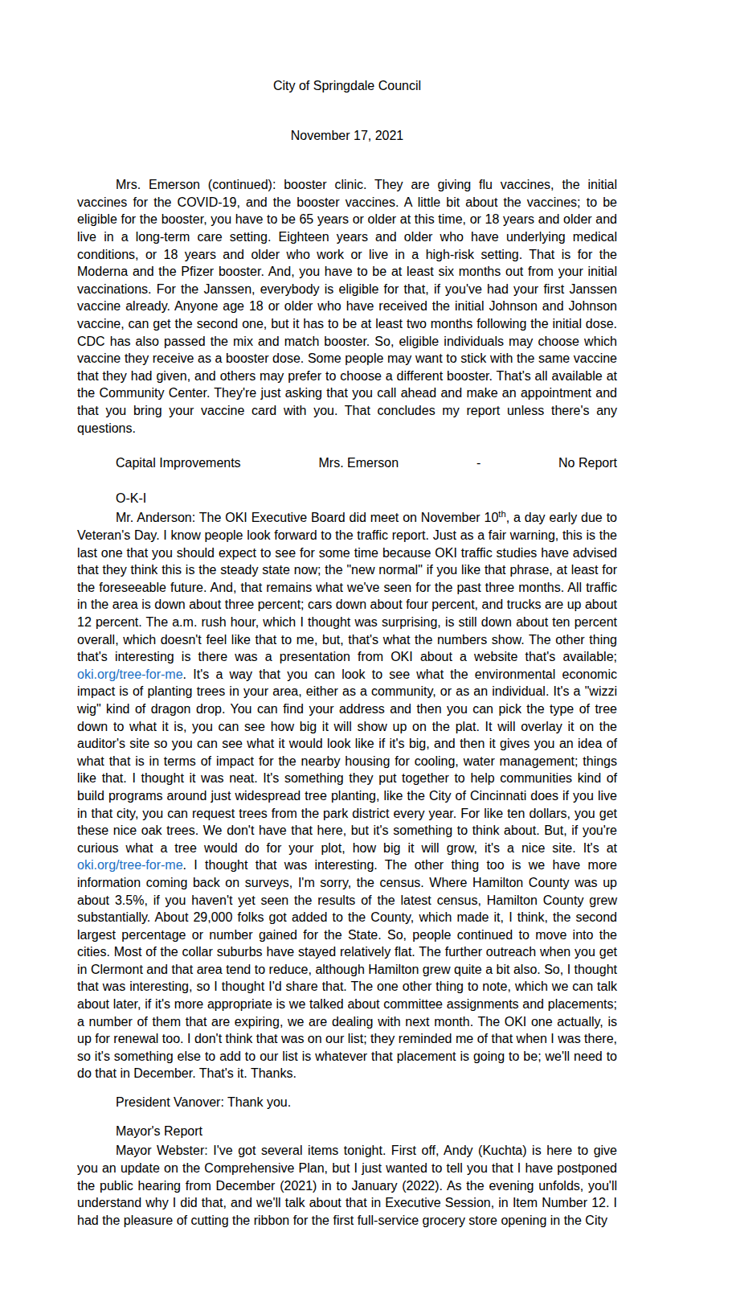City of Springdale Council
November 17, 2021
Mrs. Emerson (continued): booster clinic. They are giving flu vaccines, the initial vaccines for the COVID-19, and the booster vaccines. A little bit about the vaccines; to be eligible for the booster, you have to be 65 years or older at this time, or 18 years and older and live in a long-term care setting. Eighteen years and older who have underlying medical conditions, or 18 years and older who work or live in a high-risk setting. That is for the Moderna and the Pfizer booster. And, you have to be at least six months out from your initial vaccinations. For the Janssen, everybody is eligible for that, if you've had your first Janssen vaccine already. Anyone age 18 or older who have received the initial Johnson and Johnson vaccine, can get the second one, but it has to be at least two months following the initial dose. CDC has also passed the mix and match booster. So, eligible individuals may choose which vaccine they receive as a booster dose. Some people may want to stick with the same vaccine that they had given, and others may prefer to choose a different booster. That's all available at the Community Center. They're just asking that you call ahead and make an appointment and that you bring your vaccine card with you. That concludes my report unless there's any questions.
Capital Improvements Mrs. Emerson - No Report
O-K-I
Mr. Anderson: The OKI Executive Board did meet on November 10th, a day early due to Veteran's Day. I know people look forward to the traffic report. Just as a fair warning, this is the last one that you should expect to see for some time because OKI traffic studies have advised that they think this is the steady state now; the "new normal" if you like that phrase, at least for the foreseeable future. And, that remains what we've seen for the past three months. All traffic in the area is down about three percent; cars down about four percent, and trucks are up about 12 percent. The a.m. rush hour, which I thought was surprising, is still down about ten percent overall, which doesn't feel like that to me, but, that's what the numbers show. The other thing that's interesting is there was a presentation from OKI about a website that's available; oki.org/tree-for-me. It's a way that you can look to see what the environmental economic impact is of planting trees in your area, either as a community, or as an individual. It's a "wizzi wig" kind of dragon drop. You can find your address and then you can pick the type of tree down to what it is, you can see how big it will show up on the plat. It will overlay it on the auditor's site so you can see what it would look like if it's big, and then it gives you an idea of what that is in terms of impact for the nearby housing for cooling, water management; things like that. I thought it was neat. It's something they put together to help communities kind of build programs around just widespread tree planting, like the City of Cincinnati does if you live in that city, you can request trees from the park district every year. For like ten dollars, you get these nice oak trees. We don't have that here, but it's something to think about. But, if you're curious what a tree would do for your plot, how big it will grow, it's a nice site. It's at oki.org/tree-for-me. I thought that was interesting. The other thing too is we have more information coming back on surveys, I'm sorry, the census. Where Hamilton County was up about 3.5%, if you haven't yet seen the results of the latest census, Hamilton County grew substantially. About 29,000 folks got added to the County, which made it, I think, the second largest percentage or number gained for the State. So, people continued to move into the cities. Most of the collar suburbs have stayed relatively flat. The further outreach when you get in Clermont and that area tend to reduce, although Hamilton grew quite a bit also. So, I thought that was interesting, so I thought I'd share that. The one other thing to note, which we can talk about later, if it's more appropriate is we talked about committee assignments and placements; a number of them that are expiring, we are dealing with next month. The OKI one actually, is up for renewal too. I don't think that was on our list; they reminded me of that when I was there, so it's something else to add to our list is whatever that placement is going to be; we'll need to do that in December. That's it. Thanks.
President Vanover: Thank you.
Mayor's Report
Mayor Webster: I've got several items tonight. First off, Andy (Kuchta) is here to give you an update on the Comprehensive Plan, but I just wanted to tell you that I have postponed the public hearing from December (2021) in to January (2022). As the evening unfolds, you'll understand why I did that, and we'll talk about that in Executive Session, in Item Number 12. I had the pleasure of cutting the ribbon for the first full-service grocery store opening in the City